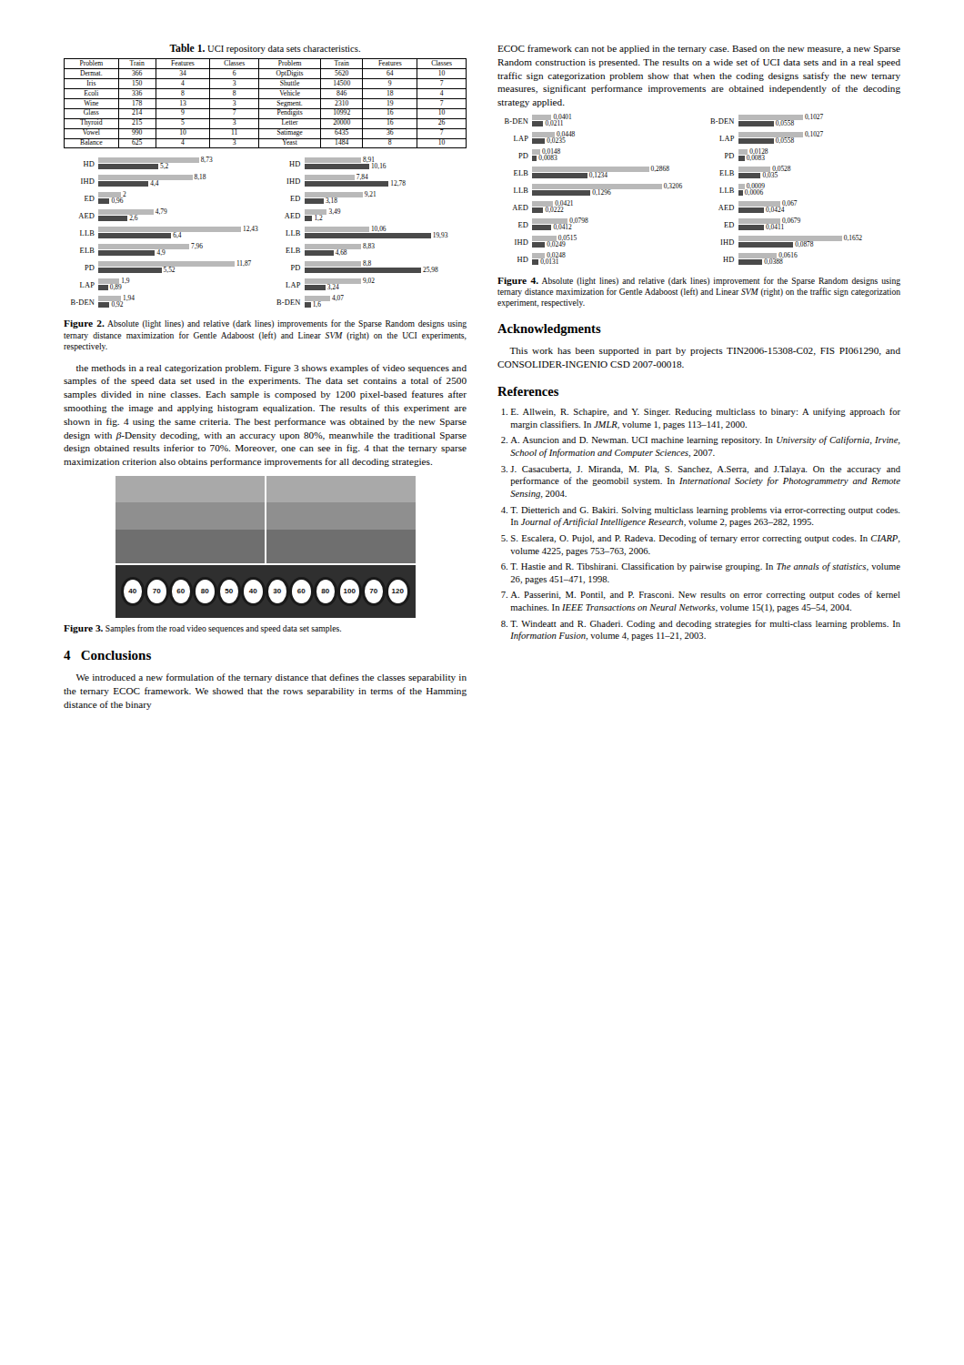Table 1. UCI repository data sets characteristics.
| Problem | Train | Features | Classes | Problem | Train | Features | Classes |
| --- | --- | --- | --- | --- | --- | --- | --- |
| Dermat. | 366 | 34 | 6 | OptDigits | 5620 | 64 | 10 |
| Iris | 150 | 4 | 3 | Shuttle | 14500 | 9 | 7 |
| Ecoli | 336 | 8 | 8 | Vehicle | 846 | 18 | 4 |
| Wine | 178 | 13 | 3 | Segment. | 2310 | 19 | 7 |
| Glass | 214 | 9 | 7 | Pendigits | 10992 | 16 | 10 |
| Thyroid | 215 | 5 | 3 | Letter | 20000 | 16 | 26 |
| Vowel | 990 | 10 | 11 | Satimage | 6435 | 36 | 7 |
| Balance | 625 | 4 | 3 | Yeast | 1484 | 8 | 10 |
HD
8,73
5,2
IHD
8,18
4,4
ED
2
0,96
AED
4,79
2,6
LLB
12,43
6,4
ELB
7,96
4,9
PD
11,87
5,52
LAP
1,9
0,89
B-DEN
1,94
0,92
HD
8,91
10,16
IHD
7,84
12,78
ED
9,21
3,18
AED
3,49
1,2
LLB
10,06
19,93
ELB
8,83
4,68
PD
8,8
25,98
LAP
9,02
3,24
B-DEN
4,07
1,6
Figure 2. Absolute (light lines) and relative (dark lines) improvements for the Sparse Random designs using ternary distance maximization for Gentle Adaboost (left) and Linear SVM (right) on the UCI experiments, respectively.
the methods in a real categorization problem. Figure 3 shows examples of video sequences and samples of the speed data set used in the experiments. The data set contains a total of 2500 samples divided in nine classes. Each sample is composed by 1200 pixel-based features after smoothing the image and applying histogram equalization. The results of this experiment are shown in fig. 4 using the same criteria. The best performance was obtained by the new Sparse design with β-Density decoding, with an accuracy upon 80%, meanwhile the traditional Sparse design obtained results inferior to 70%. Moreover, one can see in fig. 4 that the ternary sparse maximization criterion also obtains performance improvements for all decoding strategies.
40
70
60
80
50
40
30
60
80
100
70
120
Figure 3. Samples from the road video sequences and speed data set samples.
4 Conclusions
We introduced a new formulation of the ternary distance that defines the classes separability in the ternary ECOC framework. We showed that the rows separability in terms of the Hamming distance of the binary
ECOC framework can not be applied in the ternary case. Based on the new measure, a new Sparse Random construction is presented. The results on a wide set of UCI data sets and in a real speed traffic sign categorization problem show that when the coding designs satisfy the new ternary measures, significant performance improvements are obtained independently of the decoding strategy applied.
B-DEN
0,0401
0,0211
LAP
0,0448
0,0235
PD
0,0148
0,0083
ELB
0,2868
0,1234
LLB
0,3206
0,1296
AED
0,0421
0,0222
ED
0,0798
0,0412
IHD
0,0515
0,0249
HD
0,0248
0,0131
B-DEN
0,1027
0,0558
LAP
0,1027
0,0558
PD
0,0128
0,0083
ELB
0,0528
0,035
LLB
0,0009
0,0006
AED
0,067
0,0424
ED
0,0679
0,0411
IHD
0,1652
0,0878
HD
0,0616
0,0388
Figure 4. Absolute (light lines) and relative (dark lines) improvement for the Sparse Random designs using ternary distance maximization for Gentle Adaboost (left) and Linear SVM (right) on the traffic sign categorization experiment, respectively.
Acknowledgments
This work has been supported in part by projects TIN2006-15308-C02, FIS PI061290, and CONSOLIDER-INGENIO CSD 2007-00018.
References
E. Allwein, R. Schapire, and Y. Singer. Reducing multiclass to binary: A unifying approach for margin classifiers. In JMLR, volume 1, pages 113–141, 2000.
A. Asuncion and D. Newman. UCI machine learning repository. In University of California, Irvine, School of Information and Computer Sciences, 2007.
J. Casacuberta, J. Miranda, M. Pla, S. Sanchez, A.Serra, and J.Talaya. On the accuracy and performance of the geomobil system. In International Society for Photogrammetry and Remote Sensing, 2004.
T. Dietterich and G. Bakiri. Solving multiclass learning problems via error-correcting output codes. In Journal of Artificial Intelligence Research, volume 2, pages 263–282, 1995.
S. Escalera, O. Pujol, and P. Radeva. Decoding of ternary error correcting output codes. In CIARP, volume 4225, pages 753–763, 2006.
T. Hastie and R. Tibshirani. Classification by pairwise grouping. In The annals of statistics, volume 26, pages 451–471, 1998.
A. Passerini, M. Pontil, and P. Frasconi. New results on error correcting output codes of kernel machines. In IEEE Transactions on Neural Networks, volume 15(1), pages 45–54, 2004.
T. Windeatt and R. Ghaderi. Coding and decoding strategies for multi-class learning problems. In Information Fusion, volume 4, pages 11–21, 2003.